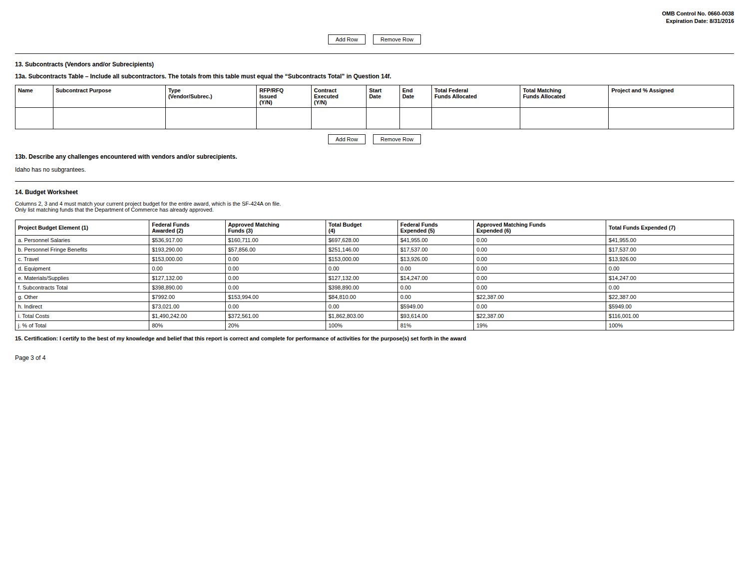OMB Control No. 0660-0038
Expiration Date: 8/31/2016
Add Row Remove Row
13. Subcontracts (Vendors and/or Subrecipients)
13a. Subcontracts Table – Include all subcontractors. The totals from this table must equal the “Subcontracts Total” in Question 14f.
| Name | Subcontract Purpose | Type (Vendor/Subrec.) | RFP/RFQ Issued (Y/N) | Contract Executed (Y/N) | Start Date | End Date | Total Federal Funds Allocated | Total Matching Funds Allocated | Project and % Assigned |
| --- | --- | --- | --- | --- | --- | --- | --- | --- | --- |
Add Row Remove Row
13b. Describe any challenges encountered with vendors and/or subrecipients.
Idaho has no subgrantees.
14. Budget Worksheet
Columns 2, 3 and 4 must match your current project budget for the entire award, which is the SF-424A on file.
Only list matching funds that the Department of Commerce has already approved.
| Project Budget Element (1) | Federal Funds Awarded (2) | Approved Matching Funds (3) | Total Budget (4) | Federal Funds Expended (5) | Approved Matching Funds Expended (6) | Total Funds Expended (7) |
| --- | --- | --- | --- | --- | --- | --- |
| a. Personnel Salaries | $536,917.00 | $160,711.00 | $697,628.00 | $41,955.00 | 0.00 | $41,955.00 |
| b. Personnel Fringe Benefits | $193,290.00 | $57,856.00 | $251,146.00 | $17,537.00 | 0.00 | $17,537.00 |
| c. Travel | $153,000.00 | 0.00 | $153,000.00 | $13,926.00 | 0.00 | $13,926.00 |
| d. Equipment | 0.00 | 0.00 | 0.00 | 0.00 | 0.00 | 0.00 |
| e. Materials/Supplies | $127,132.00 | 0.00 | $127,132.00 | $14,247.00 | 0.00 | $14,247.00 |
| f. Subcontracts Total | $398,890.00 | 0.00 | $398,890.00 | 0.00 | 0.00 | 0.00 |
| g. Other | $7992.00 | $153,994.00 | $84,810.00 | 0.00 | $22,387.00 | $22,387.00 |
| h. Indirect | $73,021.00 | 0.00 | 0.00 | $5949.00 | 0.00 | $5949.00 |
| i. Total Costs | $1,490,242.00 | $372,561.00 | $1,862,803.00 | $93,614.00 | $22,387.00 | $116,001.00 |
| j. % of Total | 80% | 20% | 100% | 81% | 19% | 100% |
15. Certification: I certify to the best of my knowledge and belief that this report is correct and complete for performance of activities for the purpose(s) set forth in the award
Page 3 of 4